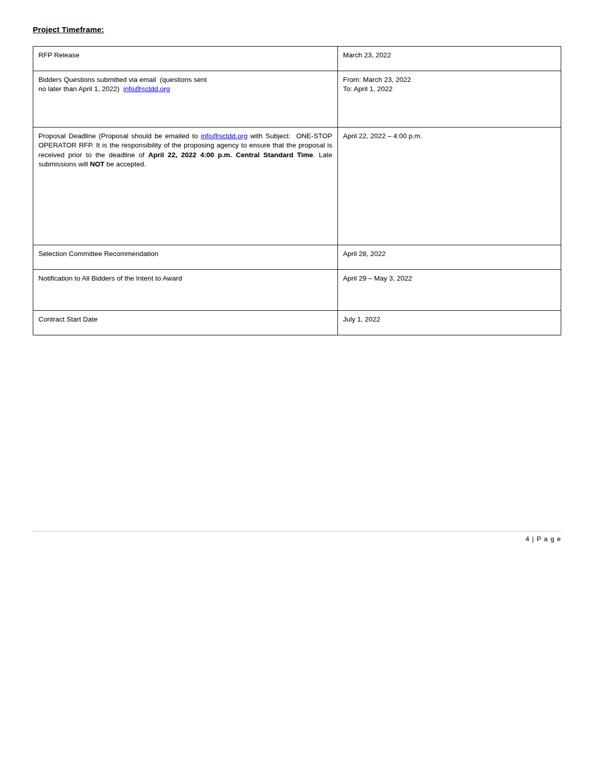Project Timeframe:
| RFP Release | March 23, 2022 |
| Bidders Questions submitted via email (questions sent no later than April 1, 2022) info@sctdd.org | From: March 23, 2022 To: April 1, 2022 |
| Proposal Deadline (Proposal should be emailed to info@sctdd.org with Subject: ONE-STOP OPERATOR RFP. It is the responsibility of the proposing agency to ensure that the proposal is received prior to the deadline of April 22, 2022 4:00 p.m. Central Standard Time . Late submissions will NOT be accepted. | April 22, 2022 – 4:00 p.m. |
| Selection Committee Recommendation | April 28, 2022 |
| Notification to All Bidders of the Intent to Award | April 29 – May 3, 2022 |
| Contract Start Date | July 1, 2022 |
4 | P a g e